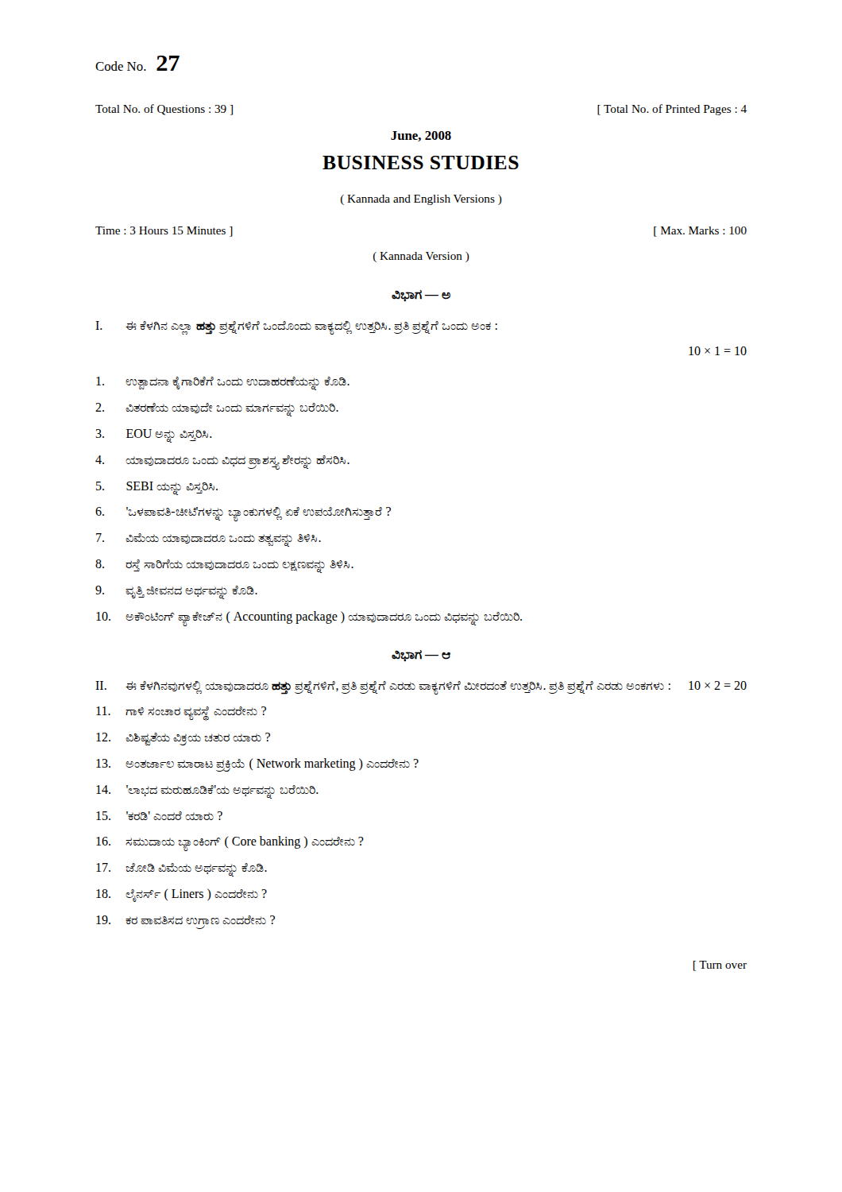Code No. 27
Total No. of Questions : 39 ] [ Total No. of Printed Pages : 4
June, 2008
BUSINESS STUDIES
( Kannada and English Versions )
Time : 3 Hours 15 Minutes ] [ Max. Marks : 100
( Kannada Version )
ವಿಭಾಗ — ಅ
I.
ಈ ಕೆಳಗಿನ ಎಲ್ಲಾ ಹತ್ತು ಪ್ರಶ್ನೆಗಳಿಗೆ ಒಂದೊಂದು ವಾಕ್ಯದಲ್ಲಿ ಉತ್ತರಿಸಿ. ಪ್ರತಿ ಪ್ರಶ್ನೆಗೆ ಒಂದು ಅಂಕ :
10 × 1 = 10
1. ಉತ್ಪಾದನಾ ಕೈಗಾರಿಕೆಗೆ ಒಂದು ಉದಾಹರಣೆಯನ್ನು ಕೊಡಿ.
2. ವಿತರಣೆಯ ಯಾವುದೇ ಒಂದು ಮಾರ್ಗವನ್ನು ಬರೆಯಿರಿ.
3. EOU ಅನ್ನು ವಿಸ್ತರಿಸಿ.
4. ಯಾವುದಾದರೂ ಒಂದು ವಿಧದ ಪ್ರಾಶಸ್ತ್ಯ ಶೇರನ್ನು ಹೆಸರಿಸಿ.
5. SEBI ಯನ್ನು ವಿಸ್ತರಿಸಿ.
6.'ಒಳಪಾವತಿ-ಚೀಟಿ'ಗಳನ್ನು ಬ್ಯಾಂಕುಗಳಲ್ಲಿ ಏಕೆ ಉಪಯೋಗಿಸುತ್ತಾರೆ ?
7. ವಿಮೆಯ ಯಾವುದಾದರೂ ಒಂದು ತತ್ವವನ್ನು ತಿಳಿಸಿ.
8. ರಸ್ತೆ ಸಾರಿಗೆಯ ಯಾವುದಾದರೂ ಒಂದು ಲಕ್ಷಣವನ್ನು ತಿಳಿಸಿ.
9. ವೃತ್ತಿ ಜೀವನದ ಅರ್ಥವನ್ನು ಕೊಡಿ.
10. ಅಕೌಂಟಿಂಗ್ ಪ್ಯಾಕೇಜ್‌ನ ( Accounting package ) ಯಾವುದಾದರೂ ಒಂದು ವಿಧವನ್ನು ಬರೆಯಿರಿ.
ವಿಭಾಗ — ಆ
II.
ಈ ಕೆಳಗಿನವುಗಳಲ್ಲಿ ಯಾವುದಾದರೂ ಹತ್ತು ಪ್ರಶ್ನೆಗಳಿಗೆ, ಪ್ರತಿ ಪ್ರಶ್ನೆಗೆ ಎರಡು ವಾಕ್ಯಗಳಿಗೆ ಮೀರದಂತೆ ಉತ್ತರಿಸಿ. ಪ್ರತಿ ಪ್ರಶ್ನೆಗೆ ಎರಡು ಅಂಕಗಳು : 10 × 2 = 20
11. ಗಾಳಿ ಸಂಚಾರ ವ್ಯವಸ್ಥೆ ಎಂದರೇನು ?
12. ವಿಶಿಷ್ಟತೆಯ ವಿಕ್ರಯ ಚತುರ ಯಾರು ?
13. ಅಂತರ್ಜಾಲ ಮಾರಾಟ ಪ್ರಕ್ರಿಯೆ ( Network marketing ) ಎಂದರೇನು ?
14.'ಲಾಭದ ಮರುಹೂಡಿಕೆ'ಯ ಅರ್ಥವನ್ನು ಬರೆಯಿರಿ.
15.'ಕರಡಿ' ಎಂದರೆ ಯಾರು ?
16. ಸಮುದಾಯ ಬ್ಯಾಂಕಿಂಗ್ ( Core banking ) ಎಂದರೇನು ?
17. ಜೋಡಿ ವಿಮೆಯ ಅರ್ಥವನ್ನು ಕೊಡಿ.
18. ಲೈನರ್ಸ್ ( Liners ) ಎಂದರೇನು ?
19. ಕರ ಪಾವತಿಸದ ಉಗ್ರಾಣ ಎಂದರೇನು ?
[ Turn over